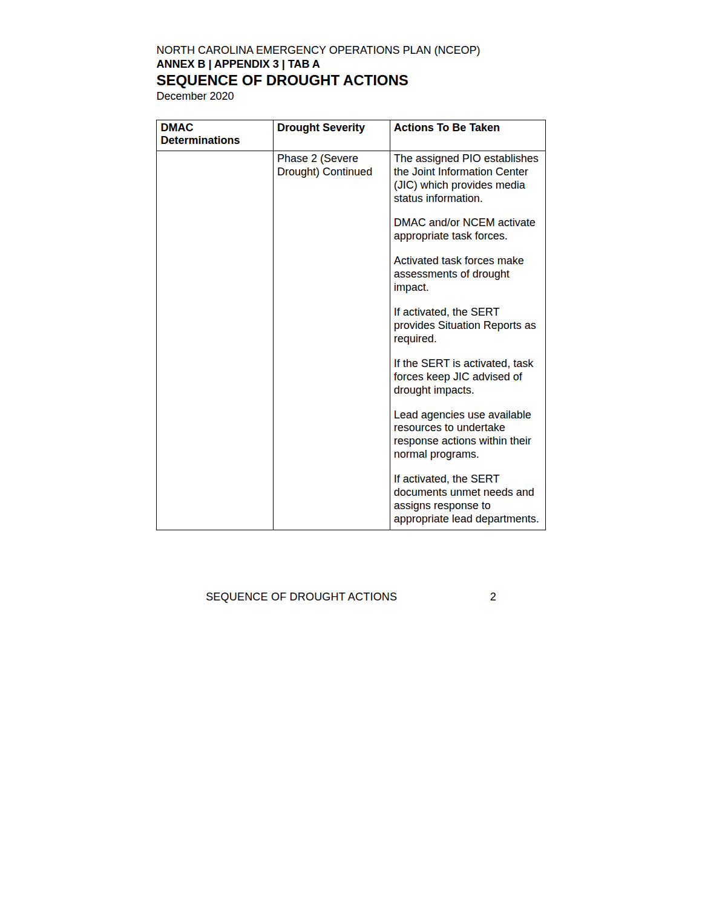NORTH CAROLINA EMERGENCY OPERATIONS PLAN (NCEOP)
ANNEX B | APPENDIX 3 | TAB A
SEQUENCE OF DROUGHT ACTIONS
December 2020
| DMAC Determinations | Drought Severity | Actions To Be Taken |
| --- | --- | --- |
| | Phase 2 (Severe Drought) Continued | The assigned PIO establishes the Joint Information Center (JIC) which provides media status information. DMAC and/or NCEM activate appropriate task forces. Activated task forces make assessments of drought impact. If activated, the SERT provides Situation Reports as required. If the SERT is activated, task forces keep JIC advised of drought impacts. Lead agencies use available resources to undertake response actions within their normal programs. If activated, the SERT documents unmet needs and assigns response to appropriate lead departments. |
SEQUENCE OF DROUGHT ACTIONS 2